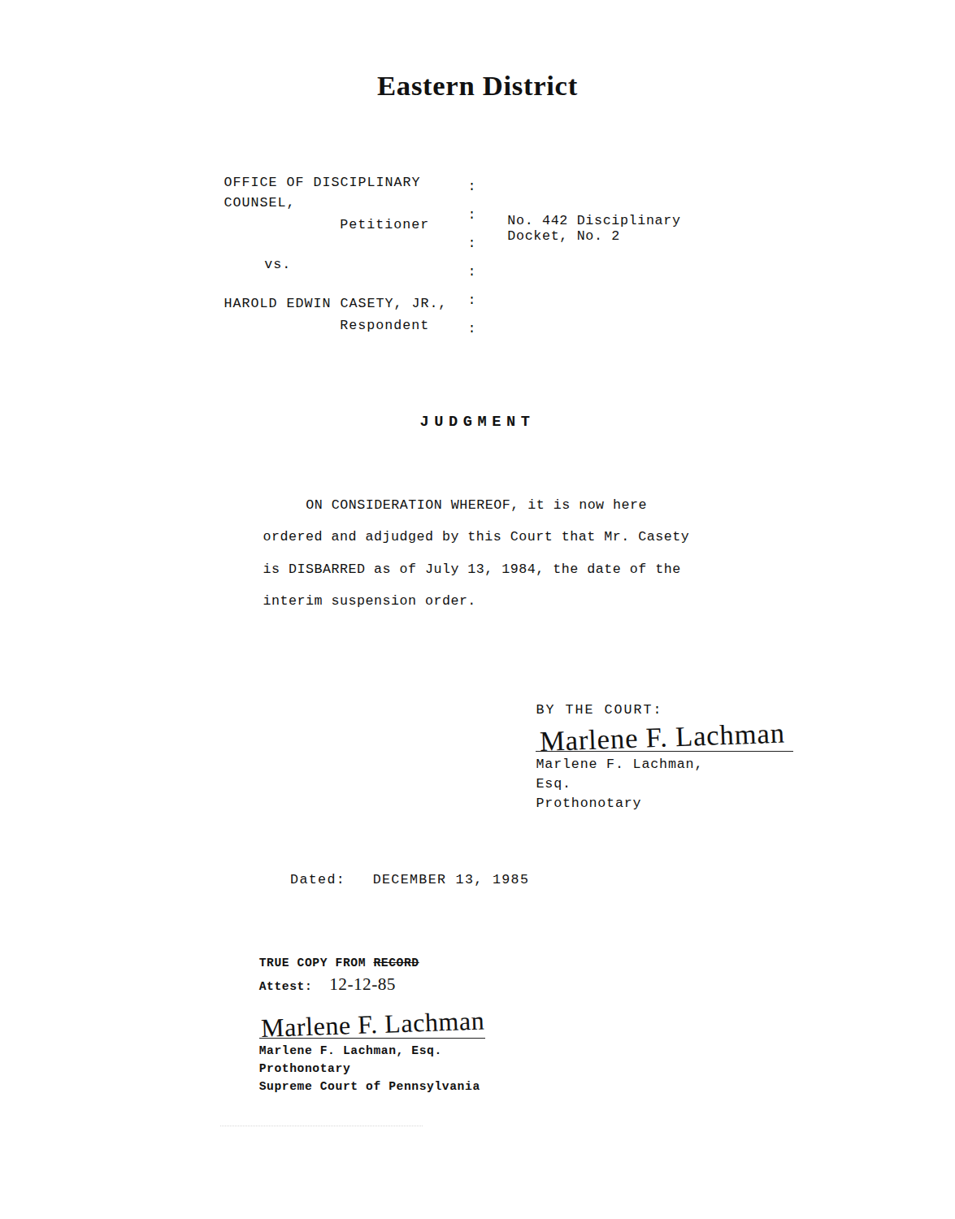Eastern District
| OFFICE OF DISCIPLINARY COUNSEL, Petitioner vs. HAROLD EDWIN CASETY, JR., Respondent | : : : : : : | No. 442 Disciplinary Docket, No. 2 |
JUDGMENT
ON CONSIDERATION WHEREOF, it is now here ordered and adjudged by this Court that Mr. Casety is DISBARRED as of July 13, 1984, the date of the interim suspension order.
BY THE COURT:
Marlene F. Lachman
Marlene F. Lachman, Esq.
Prothonotary
Dated: DECEMBER 13, 1985
TRUE COPY FROM RECORD
Attest: 12-12-85
Marlene F. Lachman
Marlene F. Lachman, Esq.
Prothonotary
Supreme Court of Pennsylvania